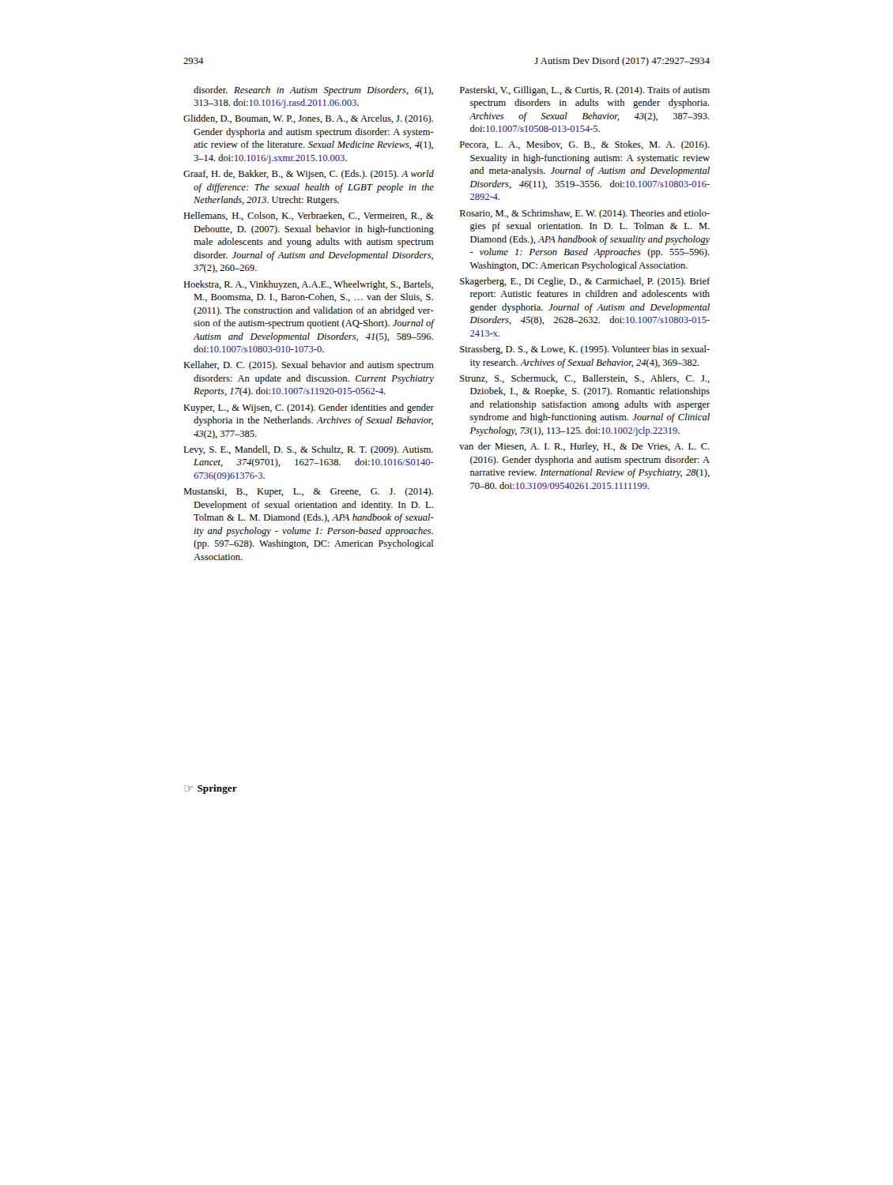2934 J Autism Dev Disord (2017) 47:2927–2934
disorder. Research in Autism Spectrum Disorders, 6(1), 313–318. doi:10.1016/j.rasd.2011.06.003.
Glidden, D., Bouman, W. P., Jones, B. A., & Arcelus, J. (2016). Gender dysphoria and autism spectrum disorder: A systematic review of the literature. Sexual Medicine Reviews, 4(1), 3–14. doi:10.1016/j.sxmr.2015.10.003.
Graaf, H. de, Bakker, B., & Wijsen, C. (Eds.). (2015). A world of difference: The sexual health of LGBT people in the Netherlands, 2013. Utrecht: Rutgers.
Hellemans, H., Colson, K., Verbraeken, C., Vermeiren, R., & Deboutte, D. (2007). Sexual behavior in high-functioning male adolescents and young adults with autism spectrum disorder. Journal of Autism and Developmental Disorders, 37(2), 260–269.
Hoekstra, R. A., Vinkhuyzen, A.A.E., Wheelwright, S., Bartels, M., Boomsma, D. I., Baron-Cohen, S., … van der Sluis, S. (2011). The construction and validation of an abridged version of the autism-spectrum quotient (AQ-Short). Journal of Autism and Developmental Disorders, 41(5), 589–596. doi:10.1007/s10803-010-1073-0.
Kellaher, D. C. (2015). Sexual behavior and autism spectrum disorders: An update and discussion. Current Psychiatry Reports, 17(4). doi:10.1007/s11920-015-0562-4.
Kuyper, L., & Wijsen, C. (2014). Gender identities and gender dysphoria in the Netherlands. Archives of Sexual Behavior, 43(2), 377–385.
Levy, S. E., Mandell, D. S., & Schultz, R. T. (2009). Autism. Lancet, 374(9701), 1627–1638. doi:10.1016/S0140-6736(09)61376-3.
Mustanski, B., Kuper, L., & Greene, G. J. (2014). Development of sexual orientation and identity. In D. L. Tolman & L. M. Diamond (Eds.), APA handbook of sexuality and psychology - volume 1: Person-based approaches. (pp. 597–628). Washington, DC: American Psychological Association.
Pasterski, V., Gilligan, L., & Curtis, R. (2014). Traits of autism spectrum disorders in adults with gender dysphoria. Archives of Sexual Behavior, 43(2), 387–393. doi:10.1007/s10508-013-0154-5.
Pecora, L. A., Mesibov, G. B., & Stokes, M. A. (2016). Sexuality in high-functioning autism: A systematic review and meta-analysis. Journal of Autism and Developmental Disorders, 46(11), 3519–3556. doi:10.1007/s10803-016-2892-4.
Rosario, M., & Schrimshaw, E. W. (2014). Theories and etiologies pf sexual orientation. In D. L. Tolman & L. M. Diamond (Eds.), APA handbook of sexuality and psychology - volume 1: Person Based Approaches (pp. 555–596). Washington, DC: American Psychological Association.
Skagerberg, E., Di Ceglie, D., & Carmichael, P. (2015). Brief report: Autistic features in children and adolescents with gender dysphoria. Journal of Autism and Developmental Disorders, 45(8), 2628–2632. doi:10.1007/s10803-015-2413-x.
Strassberg, D. S., & Lowe, K. (1995). Volunteer bias in sexuality research. Archives of Sexual Behavior, 24(4), 369–382.
Strunz, S., Schermuck, C., Ballerstein, S., Ahlers, C. J., Dziobek, I., & Roepke, S. (2017). Romantic relationships and relationship satisfaction among adults with asperger syndrome and high-functioning autism. Journal of Clinical Psychology, 73(1), 113–125. doi:10.1002/jclp.22319.
van der Miesen, A. I. R., Hurley, H., & De Vries, A. L. C. (2016). Gender dysphoria and autism spectrum disorder: A narrative review. International Review of Psychiatry, 28(1), 70–80. doi:10.3109/09540261.2015.1111199.
☞ Springer